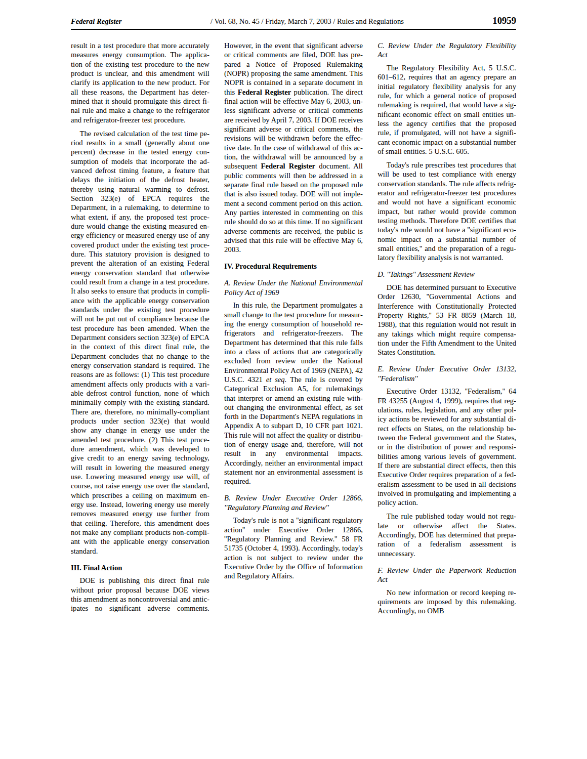Federal Register / Vol. 68, No. 45 / Friday, March 7, 2003 / Rules and Regulations 10959
result in a test procedure that more accurately measures energy consumption. The application of the existing test procedure to the new product is unclear, and this amendment will clarify its application to the new product. For all these reasons, the Department has determined that it should promulgate this direct final rule and make a change to the refrigerator and refrigerator-freezer test procedure.
The revised calculation of the test time period results in a small (generally about one percent) decrease in the tested energy consumption of models that incorporate the advanced defrost timing feature, a feature that delays the initiation of the defrost heater, thereby using natural warming to defrost. Section 323(e) of EPCA requires the Department, in a rulemaking, to determine to what extent, if any, the proposed test procedure would change the existing measured energy efficiency or measured energy use of any covered product under the existing test procedure. This statutory provision is designed to prevent the alteration of an existing Federal energy conservation standard that otherwise could result from a change in a test procedure. It also seeks to ensure that products in compliance with the applicable energy conservation standards under the existing test procedure will not be put out of compliance because the test procedure has been amended. When the Department considers section 323(e) of EPCA in the context of this direct final rule, the Department concludes that no change to the energy conservation standard is required. The reasons are as follows: (1) This test procedure amendment affects only products with a variable defrost control function, none of which minimally comply with the existing standard. There are, therefore, no minimally-compliant products under section 323(e) that would show any change in energy use under the amended test procedure. (2) This test procedure amendment, which was developed to give credit to an energy saving technology, will result in lowering the measured energy use. Lowering measured energy use will, of course, not raise energy use over the standard, which prescribes a ceiling on maximum energy use. Instead, lowering energy use merely removes measured energy use further from that ceiling. Therefore, this amendment does not make any compliant products non-compliant with the applicable energy conservation standard.
III. Final Action
DOE is publishing this direct final rule without prior proposal because DOE views this amendment as noncontroversial and anticipates no significant adverse comments. However, in the event that significant adverse or critical comments are filed, DOE has prepared a Notice of Proposed Rulemaking (NOPR) proposing the same amendment. This NOPR is contained in a separate document in this Federal Register publication. The direct final action will be effective May 6, 2003, unless significant adverse or critical comments are received by April 7, 2003. If DOE receives significant adverse or critical comments, the revisions will be withdrawn before the effective date. In the case of withdrawal of this action, the withdrawal will be announced by a subsequent Federal Register document. All public comments will then be addressed in a separate final rule based on the proposed rule that is also issued today. DOE will not implement a second comment period on this action. Any parties interested in commenting on this rule should do so at this time. If no significant adverse comments are received, the public is advised that this rule will be effective May 6, 2003.
IV. Procedural Requirements
A. Review Under the National Environmental Policy Act of 1969
In this rule, the Department promulgates a small change to the test procedure for measuring the energy consumption of household refrigerators and refrigerator-freezers. The Department has determined that this rule falls into a class of actions that are categorically excluded from review under the National Environmental Policy Act of 1969 (NEPA), 42 U.S.C. 4321 et seq. The rule is covered by Categorical Exclusion A5, for rulemakings that interpret or amend an existing rule without changing the environmental effect, as set forth in the Department's NEPA regulations in Appendix A to subpart D, 10 CFR part 1021. This rule will not affect the quality or distribution of energy usage and, therefore, will not result in any environmental impacts. Accordingly, neither an environmental impact statement nor an environmental assessment is required.
B. Review Under Executive Order 12866, ''Regulatory Planning and Review''
Today's rule is not a ''significant regulatory action'' under Executive Order 12866, ''Regulatory Planning and Review.'' 58 FR 51735 (October 4, 1993). Accordingly, today's action is not subject to review under the Executive Order by the Office of Information and Regulatory Affairs.
C. Review Under the Regulatory Flexibility Act
The Regulatory Flexibility Act, 5 U.S.C. 601–612, requires that an agency prepare an initial regulatory flexibility analysis for any rule, for which a general notice of proposed rulemaking is required, that would have a significant economic effect on small entities unless the agency certifies that the proposed rule, if promulgated, will not have a significant economic impact on a substantial number of small entities. 5 U.S.C. 605.
Today's rule prescribes test procedures that will be used to test compliance with energy conservation standards. The rule affects refrigerator and refrigerator-freezer test procedures and would not have a significant economic impact, but rather would provide common testing methods. Therefore DOE certifies that today's rule would not have a ''significant economic impact on a substantial number of small entities,'' and the preparation of a regulatory flexibility analysis is not warranted.
D. ''Takings'' Assessment Review
DOE has determined pursuant to Executive Order 12630, ''Governmental Actions and Interference with Constitutionally Protected Property Rights,'' 53 FR 8859 (March 18, 1988), that this regulation would not result in any takings which might require compensation under the Fifth Amendment to the United States Constitution.
E. Review Under Executive Order 13132, ''Federalism''
Executive Order 13132, ''Federalism,'' 64 FR 43255 (August 4, 1999), requires that regulations, rules, legislation, and any other policy actions be reviewed for any substantial direct effects on States, on the relationship between the Federal government and the States, or in the distribution of power and responsibilities among various levels of government. If there are substantial direct effects, then this Executive Order requires preparation of a federalism assessment to be used in all decisions involved in promulgating and implementing a policy action.
The rule published today would not regulate or otherwise affect the States. Accordingly, DOE has determined that preparation of a federalism assessment is unnecessary.
F. Review Under the Paperwork Reduction Act
No new information or record keeping requirements are imposed by this rulemaking. Accordingly, no OMB